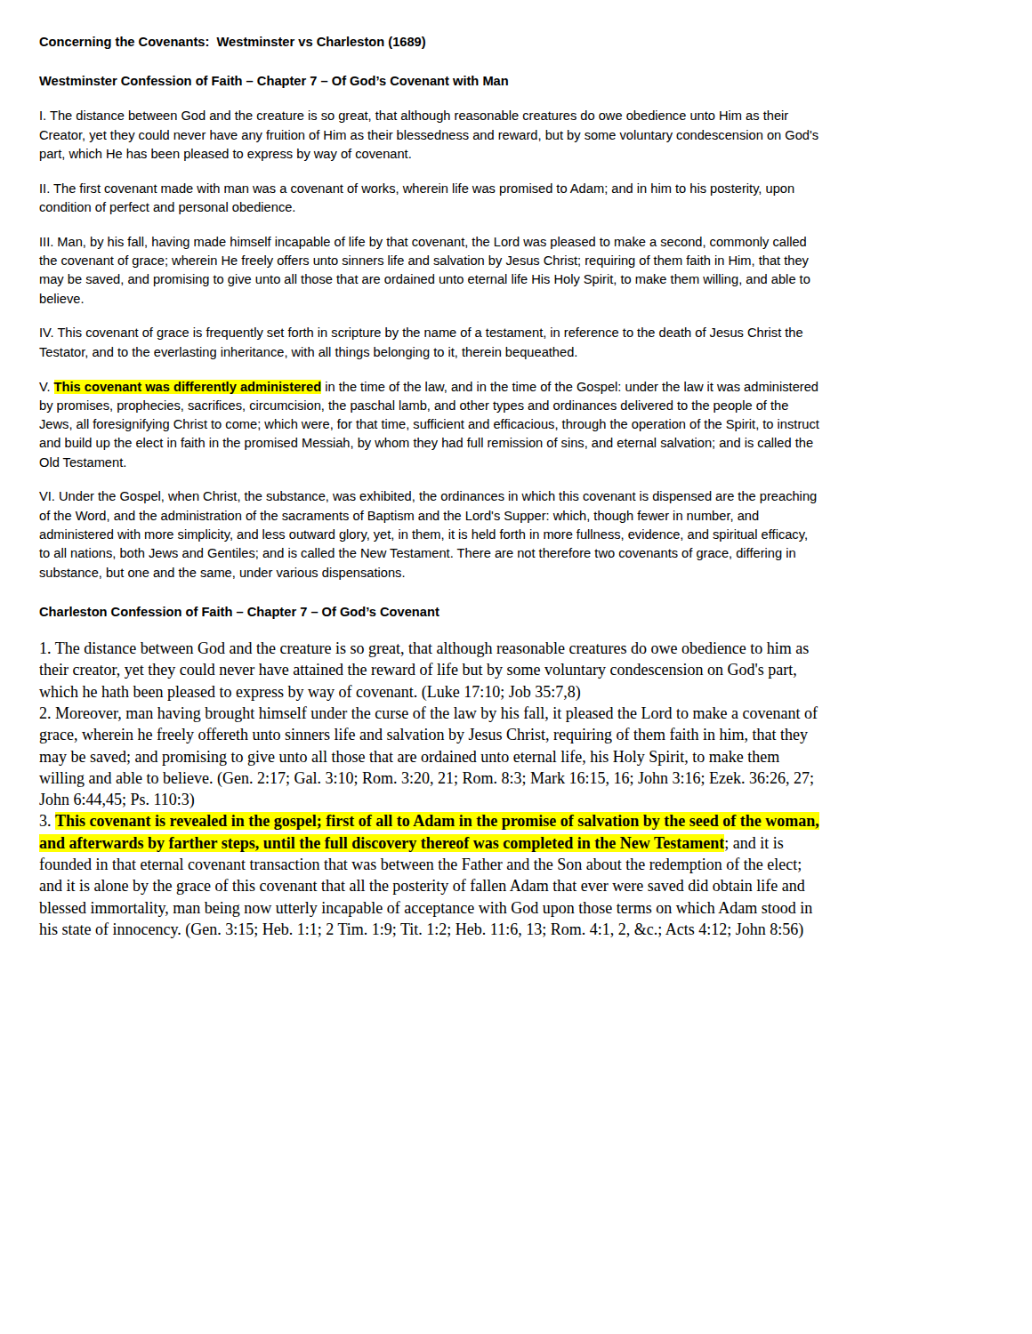Concerning the Covenants: Westminster vs Charleston (1689)
Westminster Confession of Faith – Chapter 7 – Of God’s Covenant with Man
I. The distance between God and the creature is so great, that although reasonable creatures do owe obedience unto Him as their Creator, yet they could never have any fruition of Him as their blessedness and reward, but by some voluntary condescension on God's part, which He has been pleased to express by way of covenant.
II. The first covenant made with man was a covenant of works, wherein life was promised to Adam; and in him to his posterity, upon condition of perfect and personal obedience.
III. Man, by his fall, having made himself incapable of life by that covenant, the Lord was pleased to make a second, commonly called the covenant of grace; wherein He freely offers unto sinners life and salvation by Jesus Christ; requiring of them faith in Him, that they may be saved, and promising to give unto all those that are ordained unto eternal life His Holy Spirit, to make them willing, and able to believe.
IV. This covenant of grace is frequently set forth in scripture by the name of a testament, in reference to the death of Jesus Christ the Testator, and to the everlasting inheritance, with all things belonging to it, therein bequeathed.
V. This covenant was differently administered in the time of the law, and in the time of the Gospel: under the law it was administered by promises, prophecies, sacrifices, circumcision, the paschal lamb, and other types and ordinances delivered to the people of the Jews, all foresignifying Christ to come; which were, for that time, sufficient and efficacious, through the operation of the Spirit, to instruct and build up the elect in faith in the promised Messiah, by whom they had full remission of sins, and eternal salvation; and is called the Old Testament.
VI. Under the Gospel, when Christ, the substance, was exhibited, the ordinances in which this covenant is dispensed are the preaching of the Word, and the administration of the sacraments of Baptism and the Lord's Supper: which, though fewer in number, and administered with more simplicity, and less outward glory, yet, in them, it is held forth in more fullness, evidence, and spiritual efficacy, to all nations, both Jews and Gentiles; and is called the New Testament. There are not therefore two covenants of grace, differing in substance, but one and the same, under various dispensations.
Charleston Confession of Faith – Chapter 7 – Of God’s Covenant
1. The distance between God and the creature is so great, that although reasonable creatures do owe obedience to him as their creator, yet they could never have attained the reward of life but by some voluntary condescension on God's part, which he hath been pleased to express by way of covenant. (Luke 17:10; Job 35:7,8)
2. Moreover, man having brought himself under the curse of the law by his fall, it pleased the Lord to make a covenant of grace, wherein he freely offereth unto sinners life and salvation by Jesus Christ, requiring of them faith in him, that they may be saved; and promising to give unto all those that are ordained unto eternal life, his Holy Spirit, to make them willing and able to believe. (Gen. 2:17; Gal. 3:10; Rom. 3:20, 21; Rom. 8:3; Mark 16:15, 16; John 3:16; Ezek. 36:26, 27; John 6:44,45; Ps. 110:3)
3. This covenant is revealed in the gospel; first of all to Adam in the promise of salvation by the seed of the woman, and afterwards by farther steps, until the full discovery thereof was completed in the New Testament; and it is founded in that eternal covenant transaction that was between the Father and the Son about the redemption of the elect; and it is alone by the grace of this covenant that all the posterity of fallen Adam that ever were saved did obtain life and blessed immortality, man being now utterly incapable of acceptance with God upon those terms on which Adam stood in his state of innocency. (Gen. 3:15; Heb. 1:1; 2 Tim. 1:9; Tit. 1:2; Heb. 11:6, 13; Rom. 4:1, 2, &c.; Acts 4:12; John 8:56)